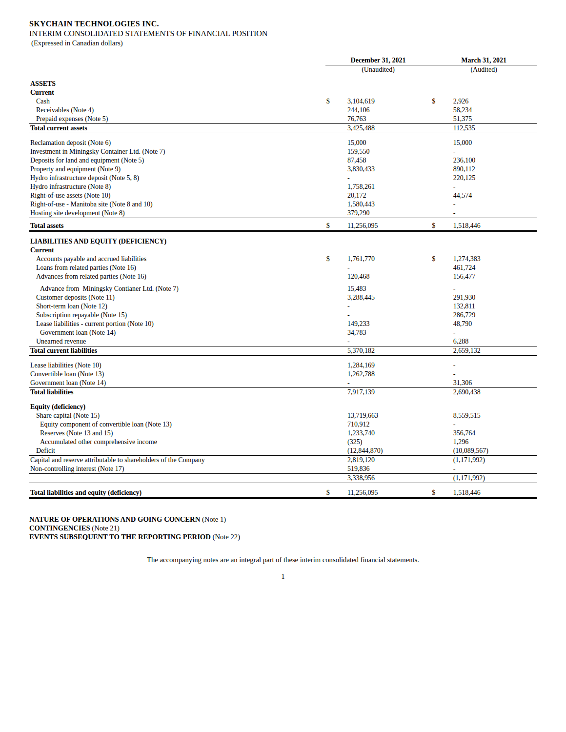SKYCHAIN TECHNOLOGIES INC.
INTERIM CONSOLIDATED STATEMENTS OF FINANCIAL POSITION
(Expressed in Canadian dollars)
| | | December 31, 2021 | March 31, 2021 |
| | | (Unaudited) | (Audited) |
| ASSETS | | | | | |
| Current | | | | | |
| Cash | | $ | 3,104,619 | $ | 2,926 |
| Receivables (Note 4) | | | 244,106 | | 58,234 |
| Prepaid expenses (Note 5) | | | 76,763 | | 51,375 |
| Total current assets | | | 3,425,488 | | 112,535 |
| Reclamation deposit (Note 6) | | | 15,000 | | 15,000 |
| Investment in Miningsky Container Ltd. (Note 7) | | | 159,550 | | - |
| Deposits for land and equipment (Note 5) | | | 87,458 | | 236,100 |
| Property and equipment (Note 9) | | | 3,830,433 | | 890,112 |
| Hydro infrastructure deposit (Note 5, 8) | | | - | | 220,125 |
| Hydro infrastructure (Note 8) | | | 1,758,261 | | - |
| Right-of-use assets (Note 10) | | | 20,172 | | 44,574 |
| Right-of-use - Manitoba site (Note 8 and 10) | | | 1,580,443 | | - |
| Hosting site development (Note 8) | | | 379,290 | | - |
| Total assets | | $ | 11,256,095 | $ | 1,518,446 |
| LIABILITIES AND EQUITY (DEFICIENCY) | | | | | |
| Current | | | | | |
| Accounts payable and accrued liabilities | | $ | 1,761,770 | $ | 1,274,383 |
| Loans from related parties (Note 16) | | | - | | 461,724 |
| Advances from related parties (Note 16) | | | 120,468 | | 156,477 |
| Advance from Miningsky Contianer Ltd. (Note 7) | | | 15,483 | | - |
| Customer deposits (Note 11) | | | 3,288,445 | | 291,930 |
| Short-term loan (Note 12) | | | - | | 132,811 |
| Subscription repayable (Note 15) | | | - | | 286,729 |
| Lease liabilities - current portion (Note 10) | | | 149,233 | | 48,790 |
| Government loan (Note 14) | | | 34,783 | | - |
| Unearned revenue | | | - | | 6,288 |
| Total current liabilities | | | 5,370,182 | | 2,659,132 |
| Lease liabilities (Note 10) | | | 1,284,169 | | - |
| Convertible loan (Note 13) | | | 1,262,788 | | - |
| Government loan (Note 14) | | | - | | 31,306 |
| Total liabilities | | | 7,917,139 | | 2,690,438 |
| Equity (deficiency) | | | | | |
| Share capital (Note 15) | | | 13,719,663 | | 8,559,515 |
| Equity component of convertible loan (Note 13) | | | 710,912 | | - |
| Reserves (Note 13 and 15) | | | 1,233,740 | | 356,764 |
| Accumulated other comprehensive income | | | (325) | | 1,296 |
| Deficit | | | (12,844,870) | | (10,089,567) |
| Capital and reserve attributable to shareholders of the Company | | | 2,819,120 | | (1,171,992) |
| Non-controlling interest (Note 17) | | | 519,836 | | - |
| | | | 3,338,956 | | (1,171,992) |
| Total liabilities and equity (deficiency) | | $ | 11,256,095 | $ | 1,518,446 |
NATURE OF OPERATIONS AND GOING CONCERN (Note 1)
CONTINGENCIES (Note 21)
EVENTS SUBSEQUENT TO THE REPORTING PERIOD (Note 22)
The accompanying notes are an integral part of these interim consolidated financial statements.
1